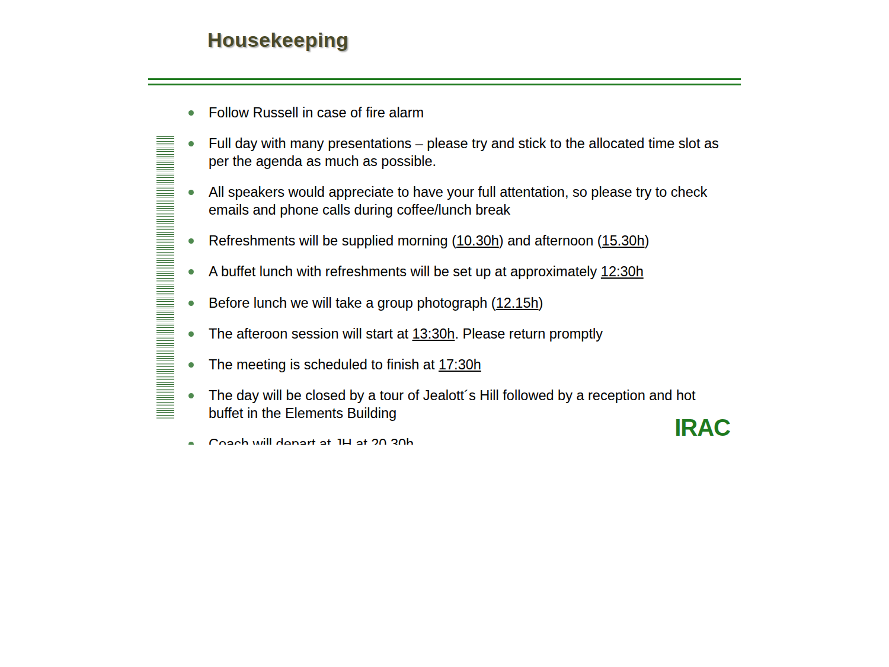Housekeeping
Follow Russell in case of fire alarm
Full day with many presentations – please try and stick to the allocated time slot as per the agenda as much as possible.
All speakers would appreciate to have your full attentation, so please try to check emails and phone calls during coffee/lunch break
Refreshments will be supplied morning (10.30h) and afternoon (15.30h)
A buffet lunch with refreshments will be set up at approximately 12:30h
Before lunch we will take a group photograph (12.15h)
The afteroon session will start at 13:30h. Please return promptly
The meeting is scheduled to finish at 17:30h
The day will be closed by a tour of Jealott´s Hill followed by a reception and hot buffet in the Elements Building
Coach will depart at JH at 20.30h
IRAC